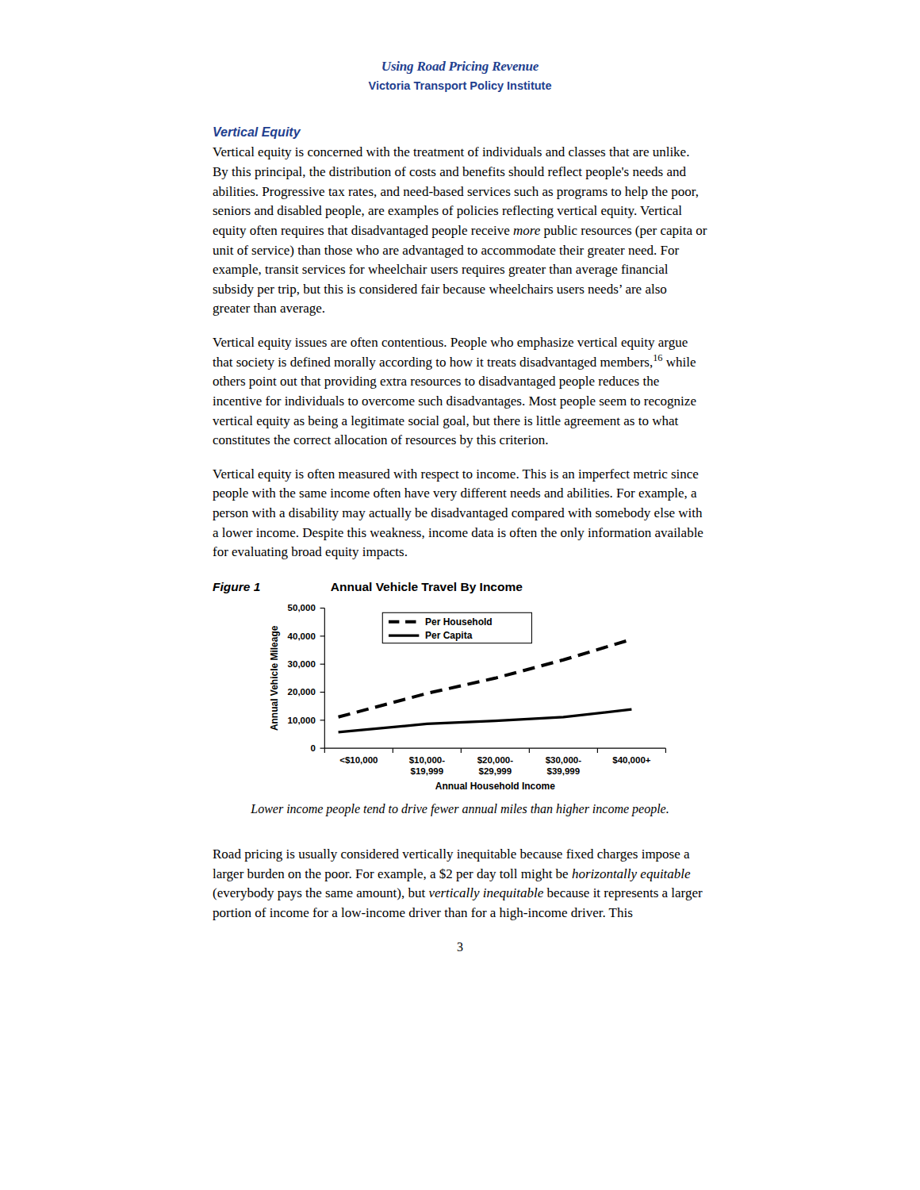Using Road Pricing Revenue
Victoria Transport Policy Institute
Vertical Equity
Vertical equity is concerned with the treatment of individuals and classes that are unlike. By this principal, the distribution of costs and benefits should reflect people's needs and abilities. Progressive tax rates, and need-based services such as programs to help the poor, seniors and disabled people, are examples of policies reflecting vertical equity. Vertical equity often requires that disadvantaged people receive more public resources (per capita or unit of service) than those who are advantaged to accommodate their greater need. For example, transit services for wheelchair users requires greater than average financial subsidy per trip, but this is considered fair because wheelchairs users needs’ are also greater than average.
Vertical equity issues are often contentious. People who emphasize vertical equity argue that society is defined morally according to how it treats disadvantaged members,16 while others point out that providing extra resources to disadvantaged people reduces the incentive for individuals to overcome such disadvantages. Most people seem to recognize vertical equity as being a legitimate social goal, but there is little agreement as to what constitutes the correct allocation of resources by this criterion.
Vertical equity is often measured with respect to income. This is an imperfect metric since people with the same income often have very different needs and abilities. For example, a person with a disability may actually be disadvantaged compared with somebody else with a lower income. Despite this weakness, income data is often the only information available for evaluating broad equity impacts.
Figure 1 Annual Vehicle Travel By Income
0 10,000 20,000 30,000 40,000 50,000 <$10,000 $10,000- $19,999 $20,000- $29,999 $30,000- $39,999 $40,000+ Annual Household Income Annual Vehicle Mileage Per Household Per Capita
Lower income people tend to drive fewer annual miles than higher income people.
Road pricing is usually considered vertically inequitable because fixed charges impose a larger burden on the poor. For example, a $2 per day toll might be horizontally equitable (everybody pays the same amount), but vertically inequitable because it represents a larger portion of income for a low-income driver than for a high-income driver. This
3